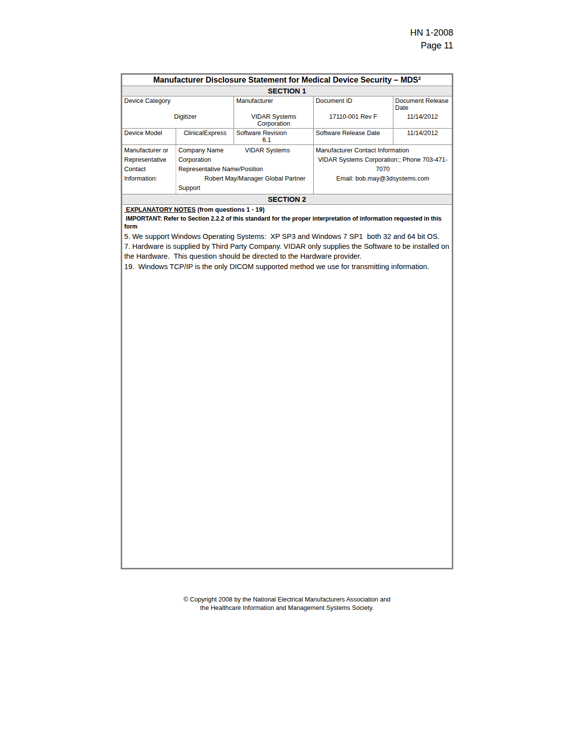HN 1-2008
Page 11
| Manufacturer Disclosure Statement for Medical Device Security – MDS² |
| SECTION 1 |
| Device Category | Manufacturer | Document ID | Document Release Date |
| Digitizer | VIDAR Systems Corporation | 17110-001 Rev F | 11/14/2012 |
| Device Model | ClinicalExpress | Software Revision 6.1 | Software Release Date | 11/14/2012 |
| Manufacturer or Representative Contact Information: | Company Name VIDAR Systems Corporation Representative Name/Position Robert May/Manager Global Partner Support | Manufacturer Contact Information VIDAR Systems Corporation:; Phone 703-471-7070 Email: bob.may@3dsystems.com |
| SECTION 2 |
| EXPLANATORY NOTES (from questions 1 - 19) IMPORTANT: Refer to Section 2.2.2 of this standard for the proper interpretation of information requested in this form 5. We support Windows Operating Systems: XP SP3 and Windows 7 SP1 both 32 and 64 bit OS. 7. Hardware is supplied by Third Party Company. VIDAR only supplies the Software to be installed on the Hardware. This question should be directed to the Hardware provider. 19. Windows TCP/IP is the only DICOM supported method we use for transmitting information. |
© Copyright 2008 by the National Electrical Manufacturers Association and
the Healthcare Information and Management Systems Society.